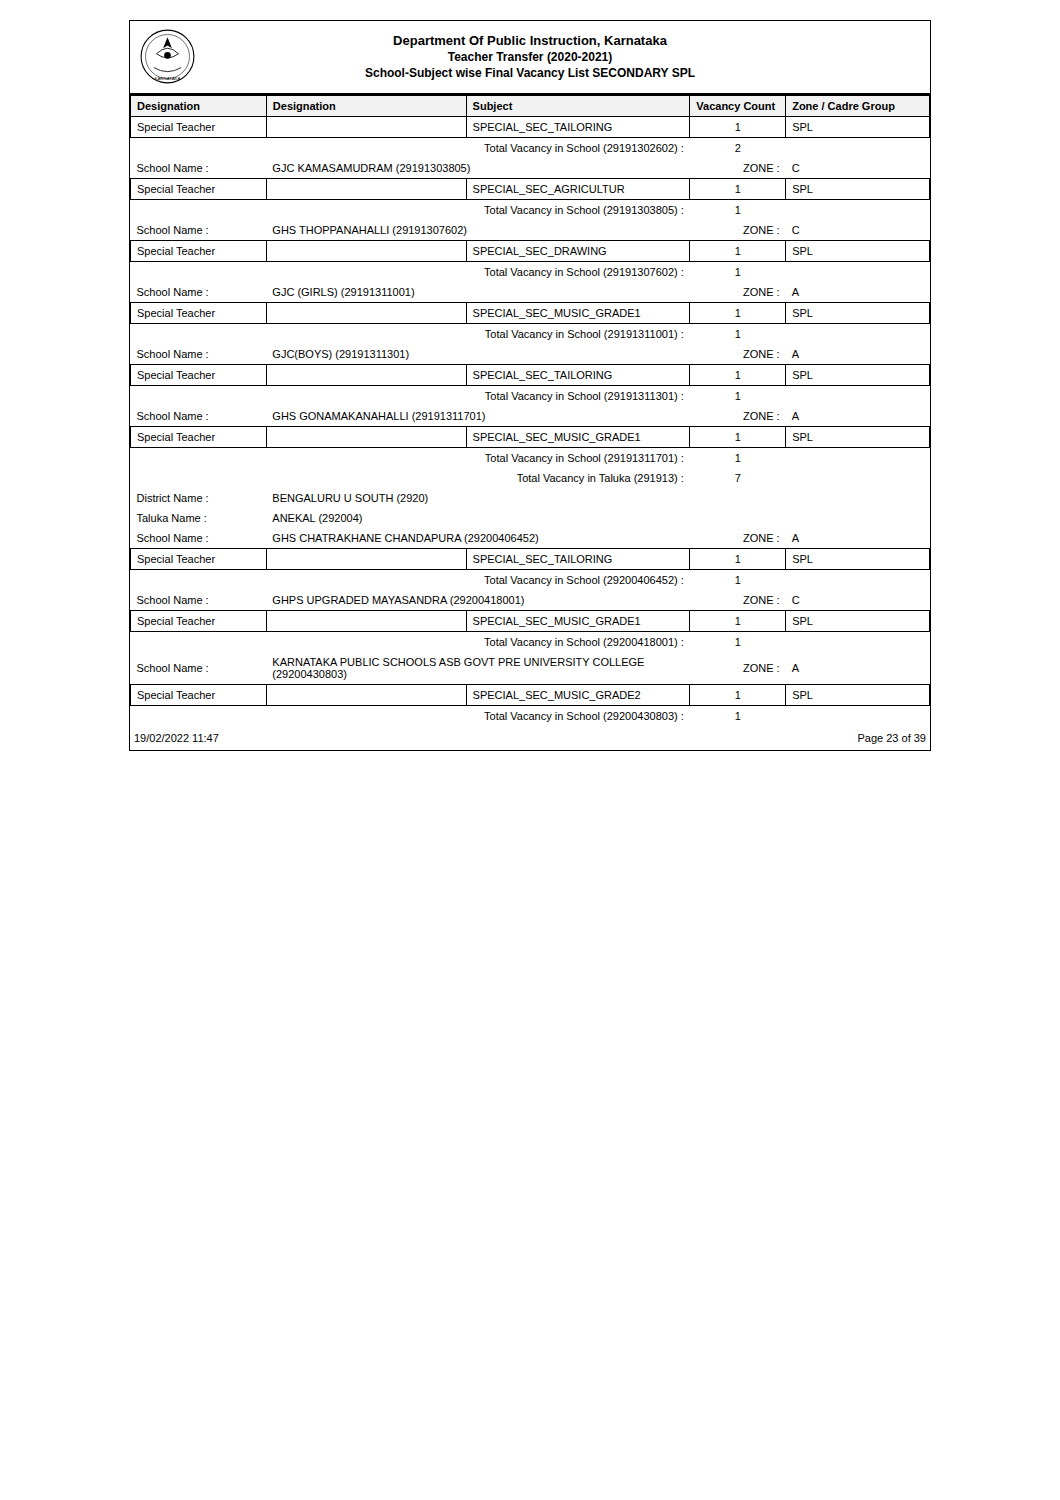KARNATAKA
Department Of Public Instruction, Karnataka
Teacher Transfer (2020-2021)
School-Subject wise Final Vacancy List SECONDARY SPL
| Designation | Designation | Subject | Vacancy Count | Zone / Cadre Group |
| --- | --- | --- | --- | --- |
| Special Teacher | | SPECIAL_SEC_TAILORING | 1 | SPL |
| Total Vacancy in School (29191302602) : | 2 | |
| School Name : | GJC KAMASAMUDRAM (29191303805) | ZONE : | C |
| Special Teacher | | SPECIAL_SEC_AGRICULTUR | 1 | SPL |
| Total Vacancy in School (29191303805) : | 1 | |
| School Name : | GHS THOPPANAHALLI (29191307602) | ZONE : | C |
| Special Teacher | | SPECIAL_SEC_DRAWING | 1 | SPL |
| Total Vacancy in School (29191307602) : | 1 | |
| School Name : | GJC (GIRLS) (29191311001) | ZONE : | A |
| Special Teacher | | SPECIAL_SEC_MUSIC_GRADE1 | 1 | SPL |
| Total Vacancy in School (29191311001) : | 1 | |
| School Name : | GJC(BOYS) (29191311301) | ZONE : | A |
| Special Teacher | | SPECIAL_SEC_TAILORING | 1 | SPL |
| Total Vacancy in School (29191311301) : | 1 | |
| School Name : | GHS GONAMAKANAHALLI (29191311701) | ZONE : | A |
| Special Teacher | | SPECIAL_SEC_MUSIC_GRADE1 | 1 | SPL |
| Total Vacancy in School (29191311701) : | 1 | |
| Total Vacancy in Taluka (291913) : | 7 | |
| District Name : | BENGALURU U SOUTH (2920) |
| Taluka Name : | ANEKAL (292004) |
| School Name : | GHS CHATRAKHANE CHANDAPURA (29200406452) | ZONE : | A |
| Special Teacher | | SPECIAL_SEC_TAILORING | 1 | SPL |
| Total Vacancy in School (29200406452) : | 1 | |
| School Name : | GHPS UPGRADED MAYASANDRA (29200418001) | ZONE : | C |
| Special Teacher | | SPECIAL_SEC_MUSIC_GRADE1 | 1 | SPL |
| Total Vacancy in School (29200418001) : | 1 | |
| School Name : | KARNATAKA PUBLIC SCHOOLS ASB GOVT PRE UNIVERSITY COLLEGE (29200430803) | ZONE : | A |
| Special Teacher | | SPECIAL_SEC_MUSIC_GRADE2 | 1 | SPL |
| Total Vacancy in School (29200430803) : | 1 | |
19/02/2022 11:47 Page 23 of 39